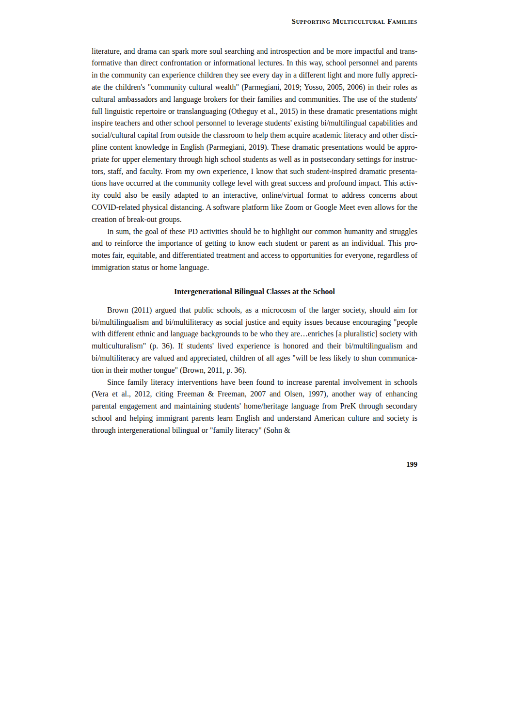Supporting Multicultural Families
literature, and drama can spark more soul searching and introspection and be more impactful and transformative than direct confrontation or informational lectures. In this way, school personnel and parents in the community can experience children they see every day in a different light and more fully appreciate the children's "community cultural wealth" (Parmegiani, 2019; Yosso, 2005, 2006) in their roles as cultural ambassadors and language brokers for their families and communities. The use of the students' full linguistic repertoire or translanguaging (Otheguy et al., 2015) in these dramatic presentations might inspire teachers and other school personnel to leverage students' existing bi/multilingual capabilities and social/cultural capital from outside the classroom to help them acquire academic literacy and other discipline content knowledge in English (Parmegiani, 2019). These dramatic presentations would be appropriate for upper elementary through high school students as well as in postsecondary settings for instructors, staff, and faculty. From my own experience, I know that such student-inspired dramatic presentations have occurred at the community college level with great success and profound impact. This activity could also be easily adapted to an interactive, online/virtual format to address concerns about COVID-related physical distancing. A software platform like Zoom or Google Meet even allows for the creation of break-out groups.
In sum, the goal of these PD activities should be to highlight our common humanity and struggles and to reinforce the importance of getting to know each student or parent as an individual. This promotes fair, equitable, and differentiated treatment and access to opportunities for everyone, regardless of immigration status or home language.
Intergenerational Bilingual Classes at the School
Brown (2011) argued that public schools, as a microcosm of the larger society, should aim for bi/multilingualism and bi/multiliteracy as social justice and equity issues because encouraging "people with different ethnic and language backgrounds to be who they are…enriches [a pluralistic] society with multiculturalism" (p. 36). If students' lived experience is honored and their bi/multilingualism and bi/multiliteracy are valued and appreciated, children of all ages "will be less likely to shun communication in their mother tongue" (Brown, 2011, p. 36).
Since family literacy interventions have been found to increase parental involvement in schools (Vera et al., 2012, citing Freeman & Freeman, 2007 and Olsen, 1997), another way of enhancing parental engagement and maintaining students' home/heritage language from PreK through secondary school and helping immigrant parents learn English and understand American culture and society is through intergenerational bilingual or "family literacy" (Sohn &
199